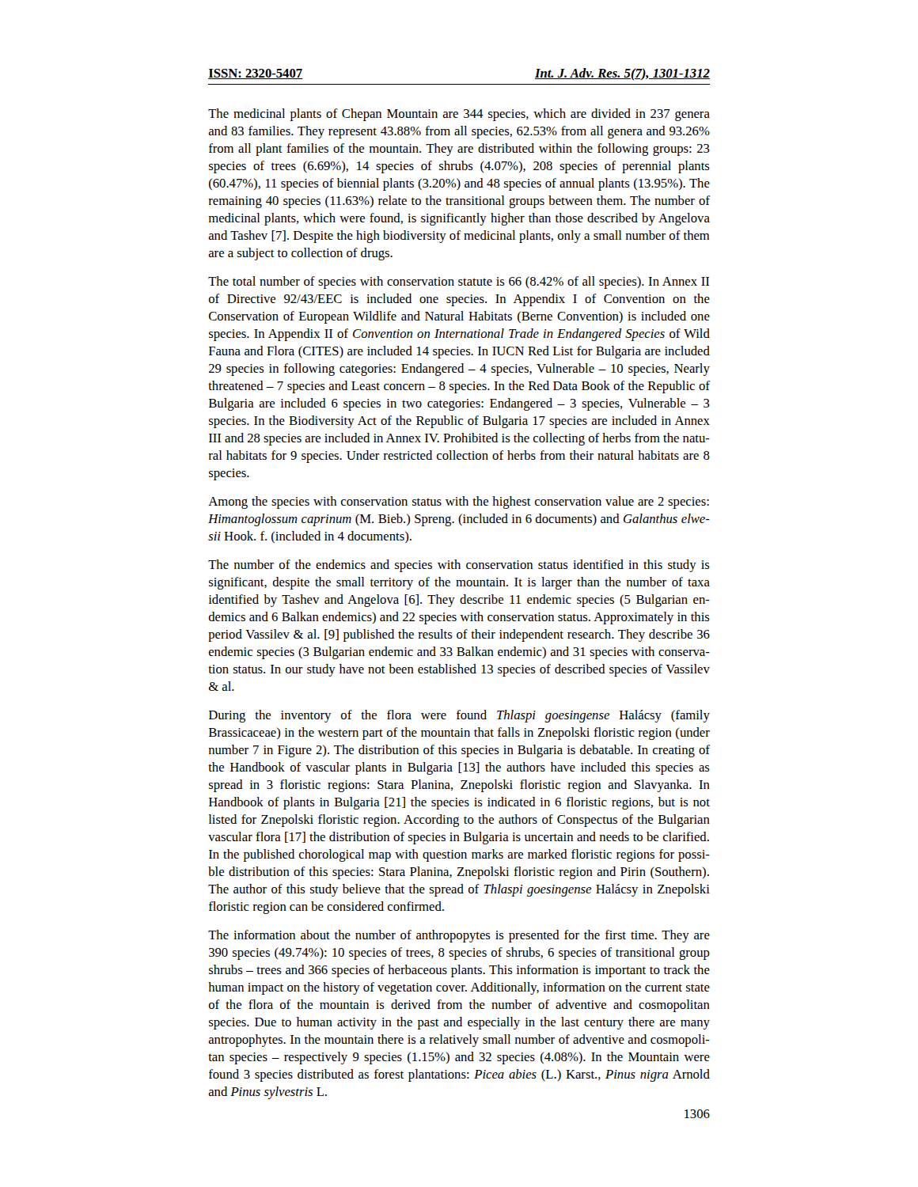ISSN: 2320-5407 Int. J. Adv. Res. 5(7), 1301-1312
The medicinal plants of Chepan Mountain are 344 species, which are divided in 237 genera and 83 families. They represent 43.88% from all species, 62.53% from all genera and 93.26% from all plant families of the mountain. They are distributed within the following groups: 23 species of trees (6.69%), 14 species of shrubs (4.07%), 208 species of perennial plants (60.47%), 11 species of biennial plants (3.20%) and 48 species of annual plants (13.95%). The remaining 40 species (11.63%) relate to the transitional groups between them. The number of medicinal plants, which were found, is significantly higher than those described by Angelova and Tashev [7]. Despite the high biodiversity of medicinal plants, only a small number of them are a subject to collection of drugs.
The total number of species with conservation statute is 66 (8.42% of all species). In Annex II of Directive 92/43/EEC is included one species. In Appendix I of Convention on the Conservation of European Wildlife and Natural Habitats (Berne Convention) is included one species. In Appendix II of Convention on International Trade in Endangered Species of Wild Fauna and Flora (CITES) are included 14 species. In IUCN Red List for Bulgaria are included 29 species in following categories: Endangered – 4 species, Vulnerable – 10 species, Nearly threatened – 7 species and Least concern – 8 species. In the Red Data Book of the Republic of Bulgaria are included 6 species in two categories: Endangered – 3 species, Vulnerable – 3 species. In the Biodiversity Act of the Republic of Bulgaria 17 species are included in Annex III and 28 species are included in Annex IV. Prohibited is the collecting of herbs from the natural habitats for 9 species. Under restricted collection of herbs from their natural habitats are 8 species.
Among the species with conservation status with the highest conservation value are 2 species: Himantoglossum caprinum (M. Bieb.) Spreng. (included in 6 documents) and Galanthus elwesii Hook. f. (included in 4 documents).
The number of the endemics and species with conservation status identified in this study is significant, despite the small territory of the mountain. It is larger than the number of taxa identified by Tashev and Angelova [6]. They describe 11 endemic species (5 Bulgarian endemics and 6 Balkan endemics) and 22 species with conservation status. Approximately in this period Vassilev & al. [9] published the results of their independent research. They describe 36 endemic species (3 Bulgarian endemic and 33 Balkan endemic) and 31 species with conservation status. In our study have not been established 13 species of described species of Vassilev & al.
During the inventory of the flora were found Thlaspi goesingense Halácsy (family Brassicaceae) in the western part of the mountain that falls in Znepolski floristic region (under number 7 in Figure 2). The distribution of this species in Bulgaria is debatable. In creating of the Handbook of vascular plants in Bulgaria [13] the authors have included this species as spread in 3 floristic regions: Stara Planina, Znepolski floristic region and Slavyanka. In Handbook of plants in Bulgaria [21] the species is indicated in 6 floristic regions, but is not listed for Znepolski floristic region. According to the authors of Conspectus of the Bulgarian vascular flora [17] the distribution of species in Bulgaria is uncertain and needs to be clarified. In the published chorological map with question marks are marked floristic regions for possible distribution of this species: Stara Planina, Znepolski floristic region and Pirin (Southern). The author of this study believe that the spread of Thlaspi goesingense Halácsy in Znepolski floristic region can be considered confirmed.
The information about the number of anthropopytes is presented for the first time. They are 390 species (49.74%): 10 species of trees, 8 species of shrubs, 6 species of transitional group shrubs – trees and 366 species of herbaceous plants. This information is important to track the human impact on the history of vegetation cover. Additionally, information on the current state of the flora of the mountain is derived from the number of adventive and cosmopolitan species. Due to human activity in the past and especially in the last century there are many antropophytes. In the mountain there is a relatively small number of adventive and cosmopolitan species – respectively 9 species (1.15%) and 32 species (4.08%). In the Mountain were found 3 species distributed as forest plantations: Picea abies (L.) Karst., Pinus nigra Arnold and Pinus sylvestris L.
1306